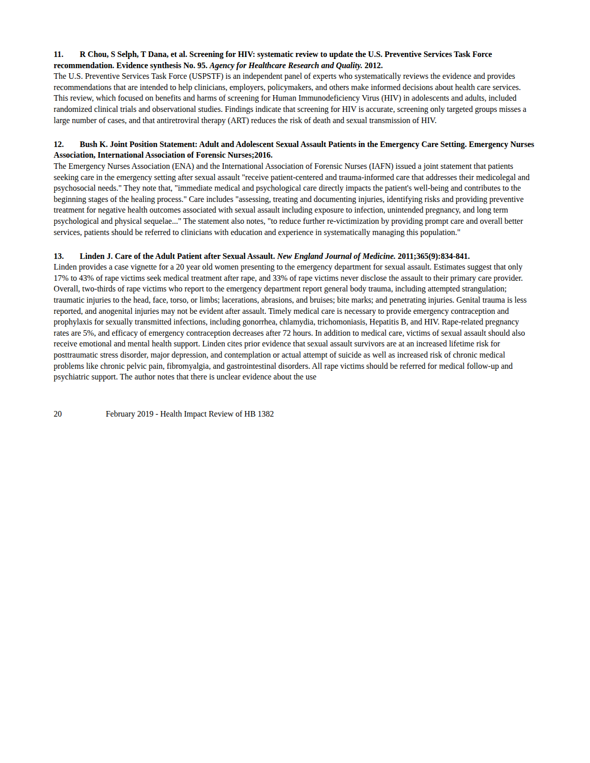11. R Chou, S Selph, T Dana, et al. Screening for HIV: systematic review to update the U.S. Preventive Services Task Force recommendation. Evidence synthesis No. 95. Agency for Healthcare Research and Quality. 2012.
The U.S. Preventive Services Task Force (USPSTF) is an independent panel of experts who systematically reviews the evidence and provides recommendations that are intended to help clinicians, employers, policymakers, and others make informed decisions about health care services. This review, which focused on benefits and harms of screening for Human Immunodeficiency Virus (HIV) in adolescents and adults, included randomized clinical trials and observational studies. Findings indicate that screening for HIV is accurate, screening only targeted groups misses a large number of cases, and that antiretroviral therapy (ART) reduces the risk of death and sexual transmission of HIV.
12. Bush K. Joint Position Statement: Adult and Adolescent Sexual Assault Patients in the Emergency Care Setting. Emergency Nurses Association, International Association of Forensic Nurses;2016.
The Emergency Nurses Association (ENA) and the International Association of Forensic Nurses (IAFN) issued a joint statement that patients seeking care in the emergency setting after sexual assault "receive patient-centered and trauma-informed care that addresses their medicolegal and psychosocial needs." They note that, "immediate medical and psychological care directly impacts the patient's well-being and contributes to the beginning stages of the healing process." Care includes "assessing, treating and documenting injuries, identifying risks and providing preventive treatment for negative health outcomes associated with sexual assault including exposure to infection, unintended pregnancy, and long term psychological and physical sequelae..." The statement also notes, "to reduce further re-victimization by providing prompt care and overall better services, patients should be referred to clinicians with education and experience in systematically managing this population."
13. Linden J. Care of the Adult Patient after Sexual Assault. New England Journal of Medicine. 2011;365(9):834-841.
Linden provides a case vignette for a 20 year old women presenting to the emergency department for sexual assault. Estimates suggest that only 17% to 43% of rape victims seek medical treatment after rape, and 33% of rape victims never disclose the assault to their primary care provider. Overall, two-thirds of rape victims who report to the emergency department report general body trauma, including attempted strangulation; traumatic injuries to the head, face, torso, or limbs; lacerations, abrasions, and bruises; bite marks; and penetrating injuries. Genital trauma is less reported, and anogenital injuries may not be evident after assault. Timely medical care is necessary to provide emergency contraception and prophylaxis for sexually transmitted infections, including gonorrhea, chlamydia, trichomoniasis, Hepatitis B, and HIV. Rape-related pregnancy rates are 5%, and efficacy of emergency contraception decreases after 72 hours. In addition to medical care, victims of sexual assault should also receive emotional and mental health support. Linden cites prior evidence that sexual assault survivors are at an increased lifetime risk for posttraumatic stress disorder, major depression, and contemplation or actual attempt of suicide as well as increased risk of chronic medical problems like chronic pelvic pain, fibromyalgia, and gastrointestinal disorders. All rape victims should be referred for medical follow-up and psychiatric support. The author notes that there is unclear evidence about the use
20 February 2019 - Health Impact Review of HB 1382